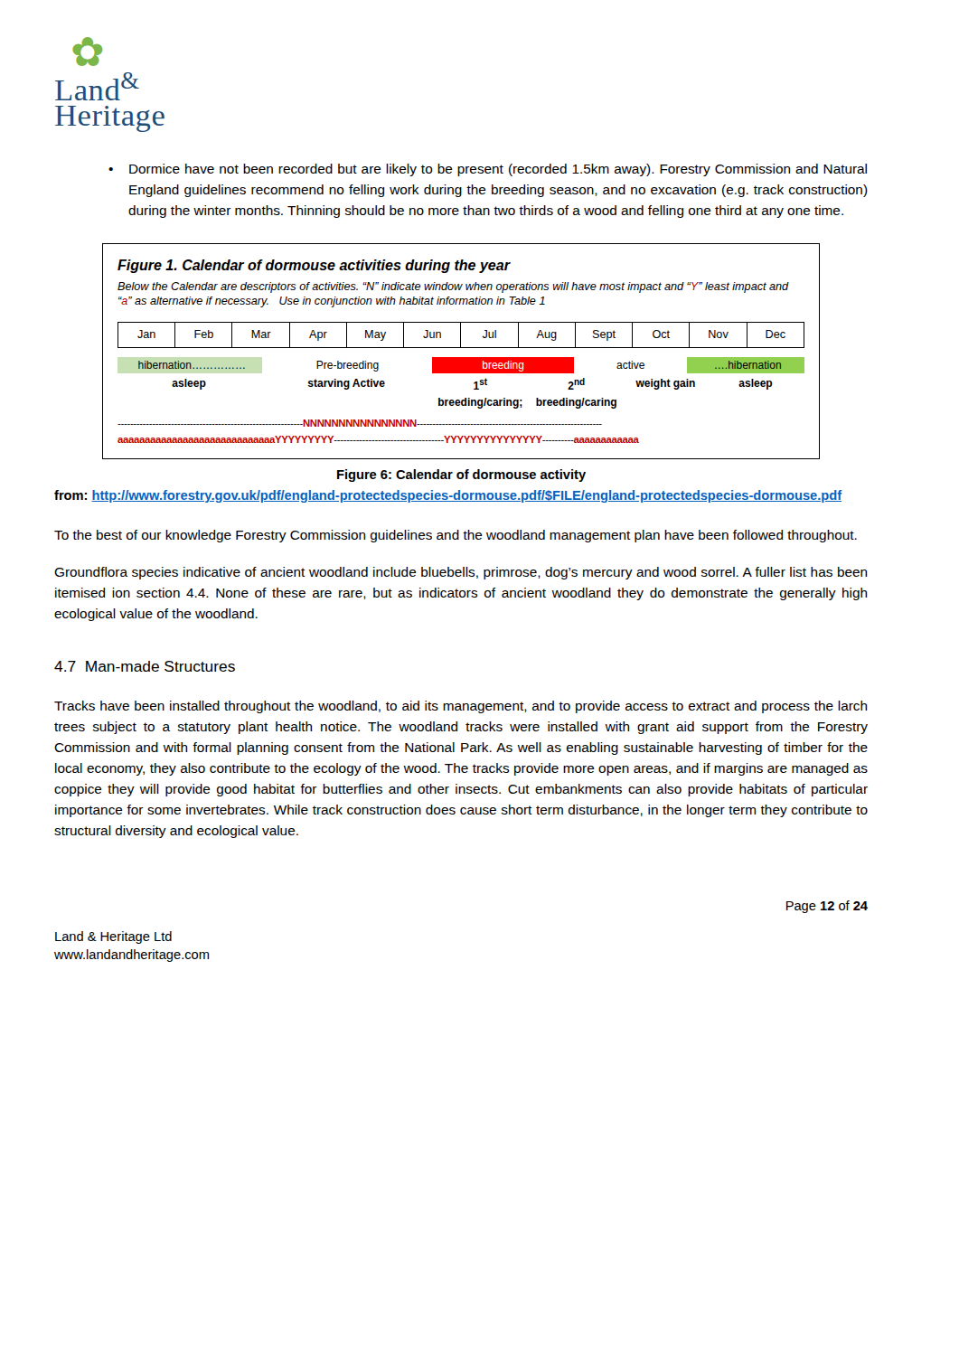✿
Land&Heritage
Dormice have not been recorded but are likely to be present (recorded 1.5km away). Forestry Commission and Natural England guidelines recommend no felling work during the breeding season, and no excavation (e.g. track construction) during the winter months. Thinning should be no more than two thirds of a wood and felling one third at any one time.
Figure 1. Calendar of dormouse activities during the year
Below the Calendar are descriptors of activities. “N” indicate window when operations will have most impact and “Y” least impact and “a” as alternative if necessary. Use in conjunction with habitat information in Table 1
| Jan | Feb | Mar | Apr | May | Jun | Jul | Aug | Sept | Oct | Nov | Dec |
hibernation……………
Pre-breeding
breeding
active
….hibernation
asleep
starving Active
1st breeding/caring;
2nd breeding/caring
weight gain
asleep
-----------------------------------------------------------NNNNNNNNNNNNNNNN-----------------------------------------------------------
aaaaaaaaaaaaaaaaaaaaaaaaaaaaa YYYYYYYYY-----------------------------------YYYYYYYYYYYYYYY----------aaaaaaaaaaaa
Figure 6: Calendar of dormouse activity
from: http://www.forestry.gov.uk/pdf/england-protectedspecies-dormouse.pdf/$FILE/england-protectedspecies-dormouse.pdf
To the best of our knowledge Forestry Commission guidelines and the woodland management plan have been followed throughout.
Groundflora species indicative of ancient woodland include bluebells, primrose, dog’s mercury and wood sorrel. A fuller list has been itemised ion section 4.4. None of these are rare, but as indicators of ancient woodland they do demonstrate the generally high ecological value of the woodland.
4.7 Man-made Structures
Tracks have been installed throughout the woodland, to aid its management, and to provide access to extract and process the larch trees subject to a statutory plant health notice. The woodland tracks were installed with grant aid support from the Forestry Commission and with formal planning consent from the National Park. As well as enabling sustainable harvesting of timber for the local economy, they also contribute to the ecology of the wood. The tracks provide more open areas, and if margins are managed as coppice they will provide good habitat for butterflies and other insects. Cut embankments can also provide habitats of particular importance for some invertebrates. While track construction does cause short term disturbance, in the longer term they contribute to structural diversity and ecological value.
Page 12 of 24
Land & Heritage Ltd
www.landandheritage.com